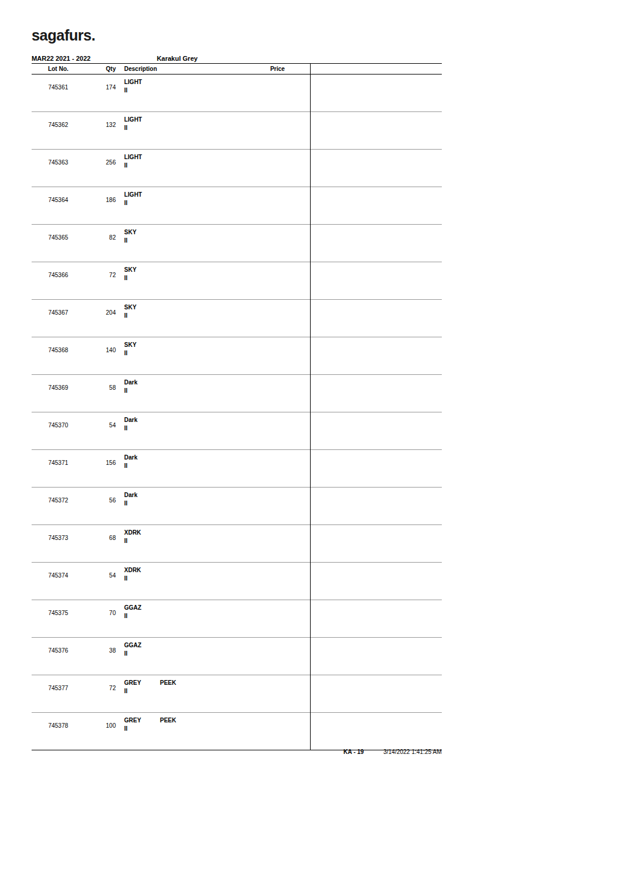sagafurs.
MAR22 2021 - 2022
Karakul Grey
| Lot No. | Qty | Description | Price | |
| --- | --- | --- | --- | --- |
| 745361 | 174 | LIGHT II | | |
| 745362 | 132 | LIGHT II | | |
| 745363 | 256 | LIGHT II | | |
| 745364 | 186 | LIGHT II | | |
| 745365 | 82 | SKY II | | |
| 745366 | 72 | SKY II | | |
| 745367 | 204 | SKY II | | |
| 745368 | 140 | SKY II | | |
| 745369 | 58 | Dark II | | |
| 745370 | 54 | Dark II | | |
| 745371 | 156 | Dark II | | |
| 745372 | 56 | Dark II | | |
| 745373 | 68 | XDRK II | | |
| 745374 | 54 | XDRK II | | |
| 745375 | 70 | GGAZ II | | |
| 745376 | 38 | GGAZ II | | |
| 745377 | 72 | GREY PEEK II | | |
| 745378 | 100 | GREY PEEK II | | |
KA - 19 3/14/2022 1:41:25 AM